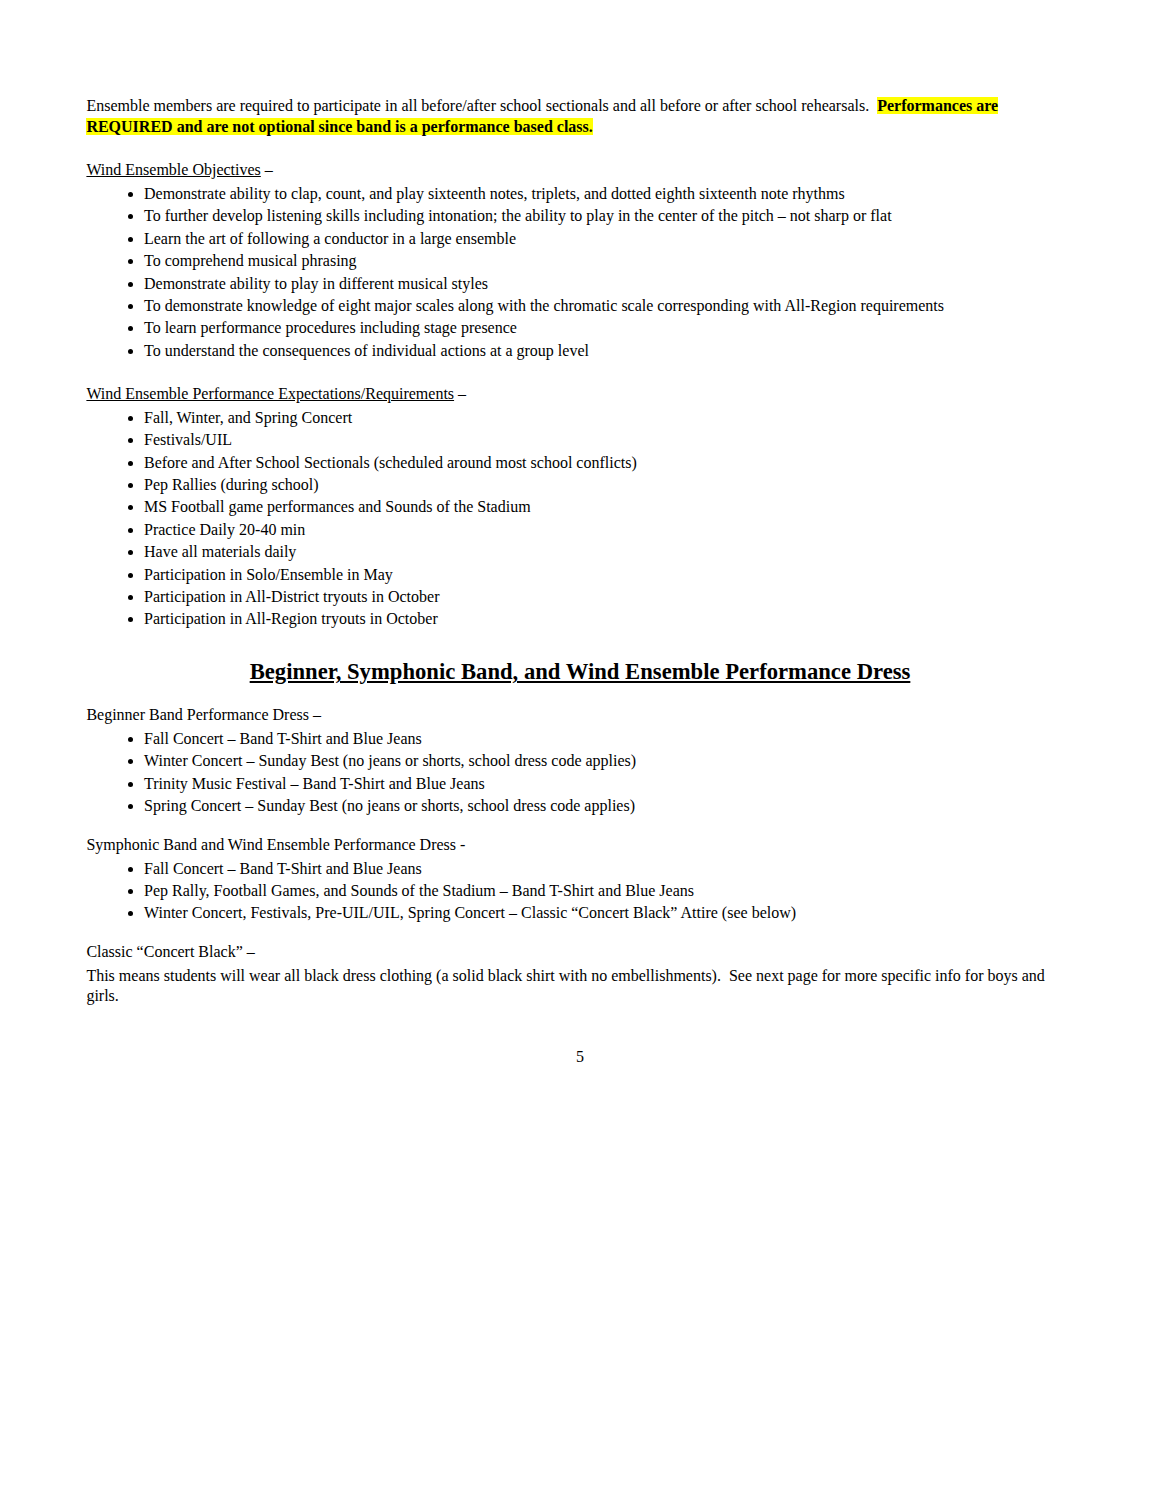Ensemble members are required to participate in all before/after school sectionals and all before or after school rehearsals. Performances are REQUIRED and are not optional since band is a performance based class.
Wind Ensemble Objectives –
Demonstrate ability to clap, count, and play sixteenth notes, triplets, and dotted eighth sixteenth note rhythms
To further develop listening skills including intonation; the ability to play in the center of the pitch – not sharp or flat
Learn the art of following a conductor in a large ensemble
To comprehend musical phrasing
Demonstrate ability to play in different musical styles
To demonstrate knowledge of eight major scales along with the chromatic scale corresponding with All-Region requirements
To learn performance procedures including stage presence
To understand the consequences of individual actions at a group level
Wind Ensemble Performance Expectations/Requirements –
Fall, Winter, and Spring Concert
Festivals/UIL
Before and After School Sectionals (scheduled around most school conflicts)
Pep Rallies (during school)
MS Football game performances and Sounds of the Stadium
Practice Daily 20-40 min
Have all materials daily
Participation in Solo/Ensemble in May
Participation in All-District tryouts in October
Participation in All-Region tryouts in October
Beginner, Symphonic Band, and Wind Ensemble Performance Dress
Beginner Band Performance Dress –
Fall Concert – Band T-Shirt and Blue Jeans
Winter Concert – Sunday Best (no jeans or shorts, school dress code applies)
Trinity Music Festival – Band T-Shirt and Blue Jeans
Spring Concert – Sunday Best (no jeans or shorts, school dress code applies)
Symphonic Band and Wind Ensemble Performance Dress -
Fall Concert – Band T-Shirt and Blue Jeans
Pep Rally, Football Games, and Sounds of the Stadium – Band T-Shirt and Blue Jeans
Winter Concert, Festivals, Pre-UIL/UIL, Spring Concert – Classic “Concert Black” Attire (see below)
Classic “Concert Black” –
This means students will wear all black dress clothing (a solid black shirt with no embellishments). See next page for more specific info for boys and girls.
5